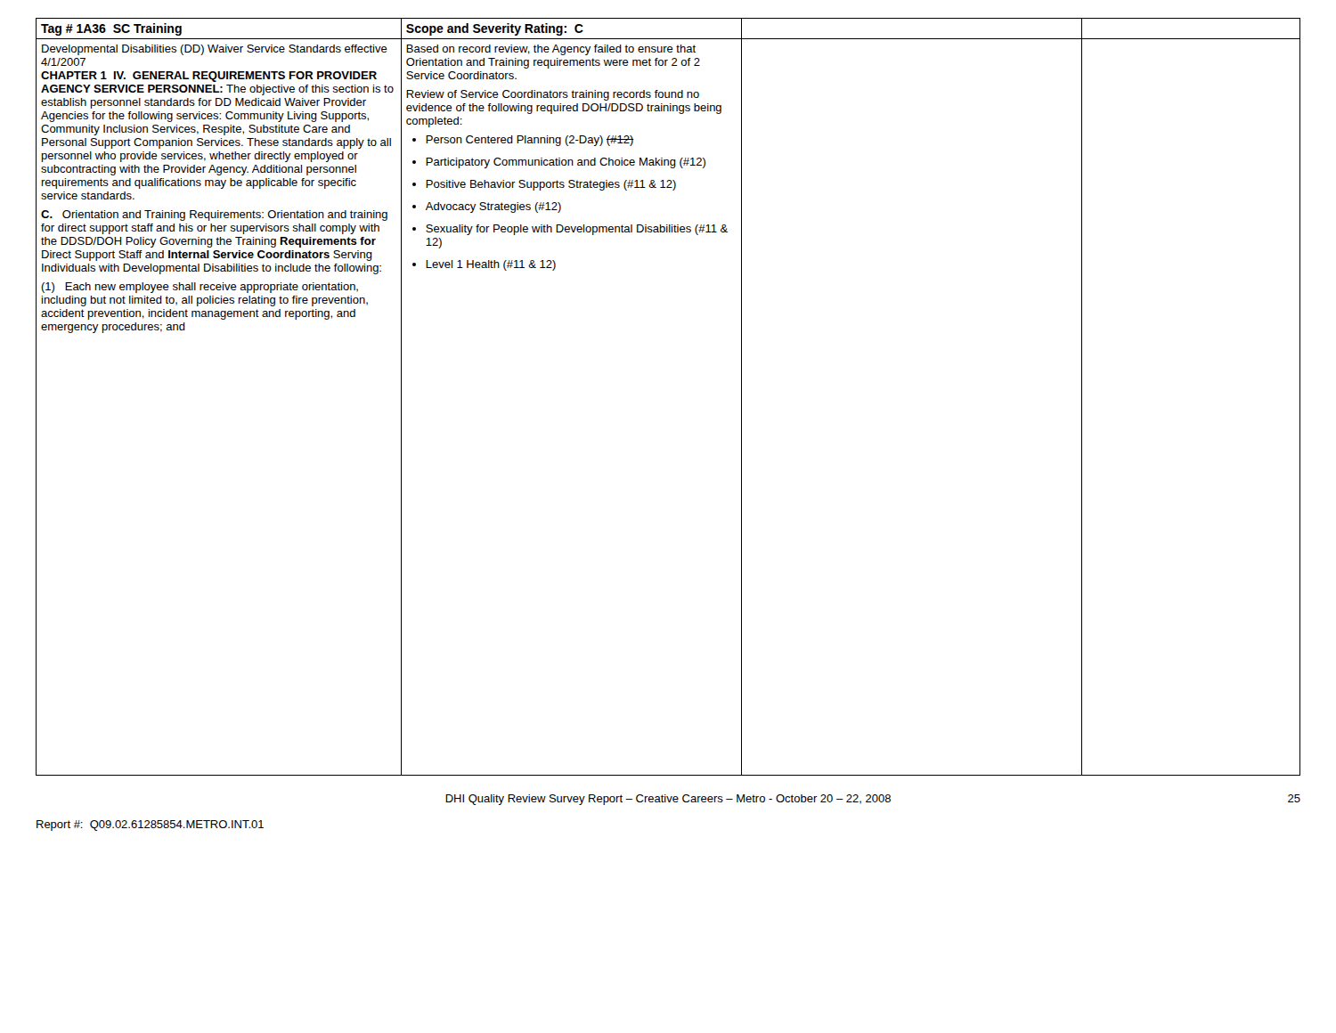| Tag # 1A36 SC Training | Scope and Severity Rating: C | | |
| Developmental Disabilities (DD) Waiver Service Standards effective 4/1/2007 CHAPTER 1 IV. GENERAL REQUIREMENTS FOR PROVIDER AGENCY SERVICE PERSONNEL: The objective of this section is to establish personnel standards for DD Medicaid Waiver Provider Agencies for the following services: Community Living Supports, Community Inclusion Services, Respite, Substitute Care and Personal Support Companion Services. These standards apply to all personnel who provide services, whether directly employed or subcontracting with the Provider Agency. Additional personnel requirements and qualifications may be applicable for specific service standards. C. Orientation and Training Requirements: Orientation and training for direct support staff and his or her supervisors shall comply with the DDSD/DOH Policy Governing the Training Requirements for Direct Support Staff and Internal Service Coordinators Serving Individuals with Developmental Disabilities to include the following: (1) Each new employee shall receive appropriate orientation, including but not limited to, all policies relating to fire prevention, accident prevention, incident management and reporting, and emergency procedures; and | Based on record review, the Agency failed to ensure that Orientation and Training requirements were met for 2 of 2 Service Coordinators. Review of Service Coordinators training records found no evidence of the following required DOH/DDSD trainings being completed: Person Centered Planning (2-Day) (#12) Participatory Communication and Choice Making (#12) Positive Behavior Supports Strategies (#11 & 12) Advocacy Strategies (#12) Sexuality for People with Developmental Disabilities (#11 & 12) Level 1 Health (#11 & 12) | | |
DHI Quality Review Survey Report – Creative Careers – Metro - October 20 – 22, 2008 25
Report #: Q09.02.61285854.METRO.INT.01